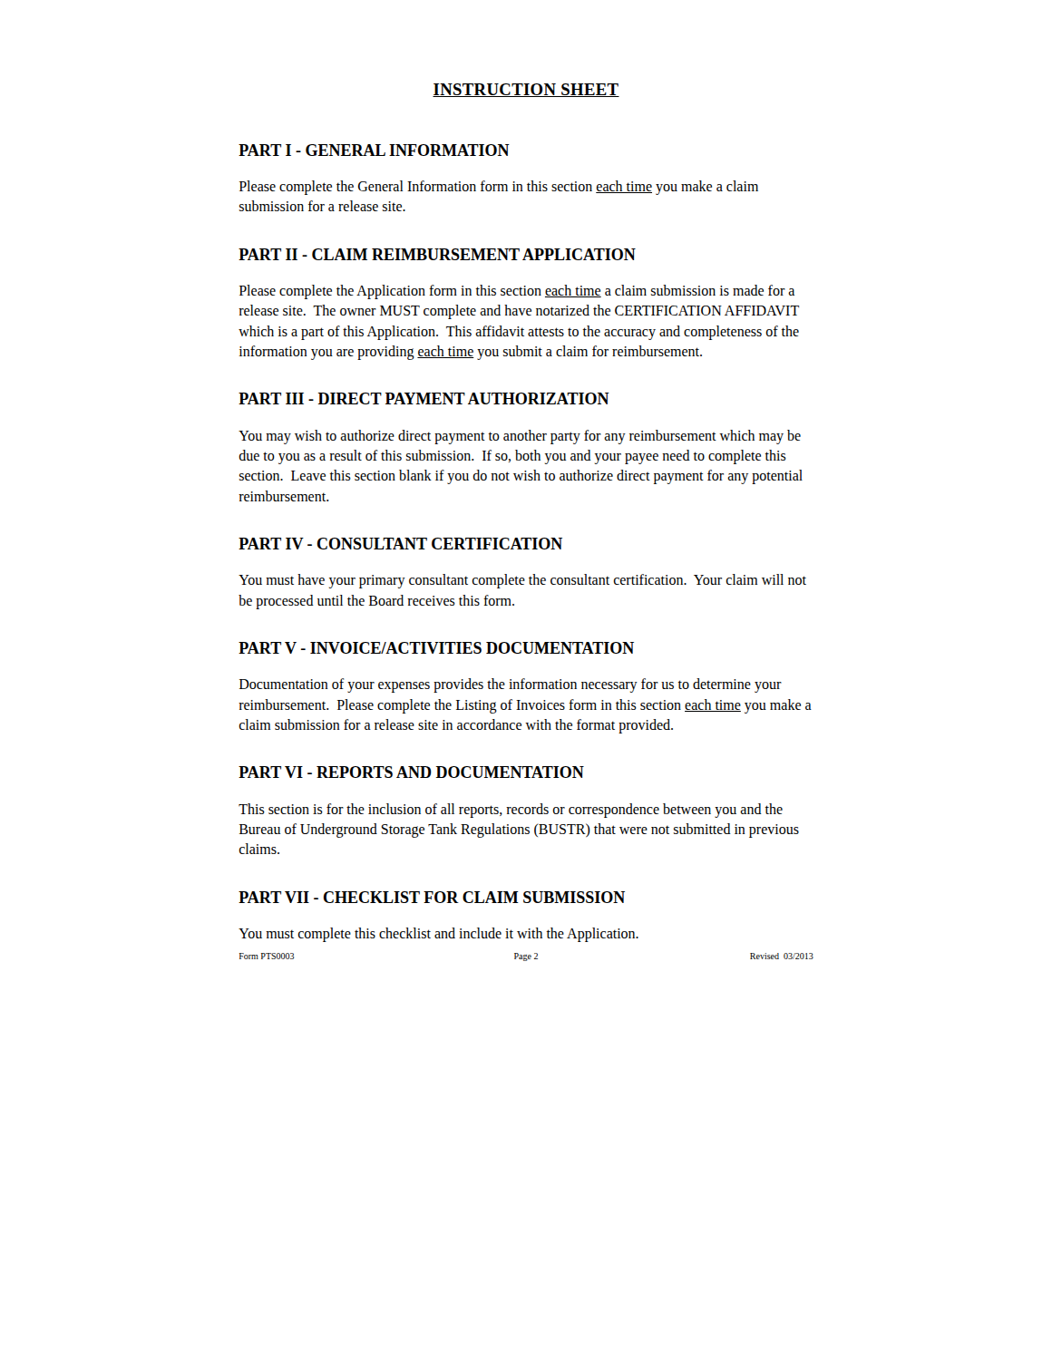INSTRUCTION SHEET
PART I - GENERAL INFORMATION
Please complete the General Information form in this section each time you make a claim submission for a release site.
PART II - CLAIM REIMBURSEMENT APPLICATION
Please complete the Application form in this section each time a claim submission is made for a release site. The owner MUST complete and have notarized the CERTIFICATION AFFIDAVIT which is a part of this Application. This affidavit attests to the accuracy and completeness of the information you are providing each time you submit a claim for reimbursement.
PART III - DIRECT PAYMENT AUTHORIZATION
You may wish to authorize direct payment to another party for any reimbursement which may be due to you as a result of this submission. If so, both you and your payee need to complete this section. Leave this section blank if you do not wish to authorize direct payment for any potential reimbursement.
PART IV - CONSULTANT CERTIFICATION
You must have your primary consultant complete the consultant certification. Your claim will not be processed until the Board receives this form.
PART V - INVOICE/ACTIVITIES DOCUMENTATION
Documentation of your expenses provides the information necessary for us to determine your reimbursement. Please complete the Listing of Invoices form in this section each time you make a claim submission for a release site in accordance with the format provided.
PART VI - REPORTS AND DOCUMENTATION
This section is for the inclusion of all reports, records or correspondence between you and the Bureau of Underground Storage Tank Regulations (BUSTR) that were not submitted in previous claims.
PART VII - CHECKLIST FOR CLAIM SUBMISSION
You must complete this checklist and include it with the Application.
Form PTS0003
Page 2
Revised 03/2013